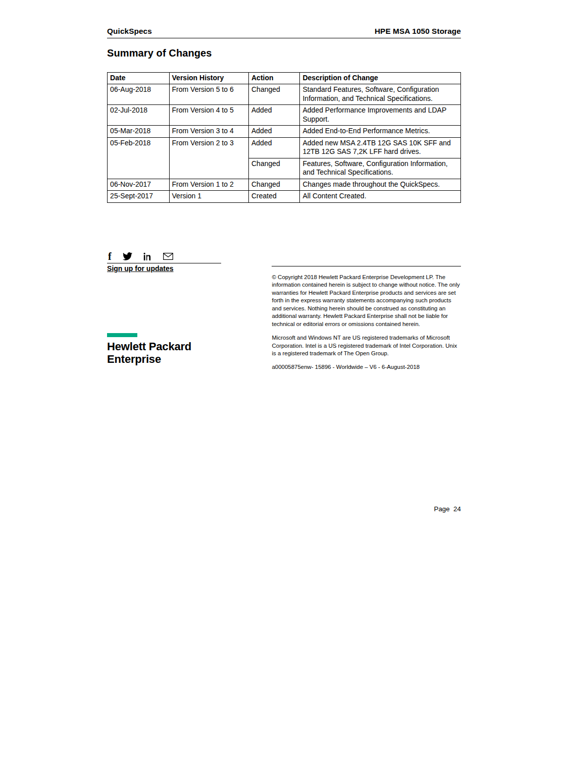QuickSpecs
HPE MSA 1050 Storage
Summary of Changes
| Date | Version History | Action | Description of Change |
| --- | --- | --- | --- |
| 06-Aug-2018 | From Version 5 to 6 | Changed | Standard Features, Software, Configuration Information, and Technical Specifications. |
| 02-Jul-2018 | From Version 4 to 5 | Added | Added Performance Improvements and LDAP Support. |
| 05-Mar-2018 | From Version 3 to 4 | Added | Added End-to-End Performance Metrics. |
| 05-Feb-2018 | From Version 2 to 3 | Added | Added new MSA 2.4TB 12G SAS 10K SFF and 12TB 12G SAS 7,2K LFF hard drives. |
| Changed | Features, Software, Configuration Information, and Technical Specifications. |
| 06-Nov-2017 | From Version 1 to 2 | Changed | Changes made throughout the QuickSpecs. |
| 25-Sept-2017 | Version 1 | Created | All Content Created. |
f
Sign up for updates
Hewlett Packard
Enterprise
© Copyright 2018 Hewlett Packard Enterprise Development LP. The information contained herein is subject to change without notice. The only warranties for Hewlett Packard Enterprise products and services are set forth in the express warranty statements accompanying such products and services. Nothing herein should be construed as constituting an additional warranty. Hewlett Packard Enterprise shall not be liable for technical or editorial errors or omissions contained herein.
Microsoft and Windows NT are US registered trademarks of Microsoft Corporation. Intel is a US registered trademark of Intel Corporation. Unix is a registered trademark of The Open Group.
a00005875enw- 15896 - Worldwide – V6 - 6-August-2018
Page 24